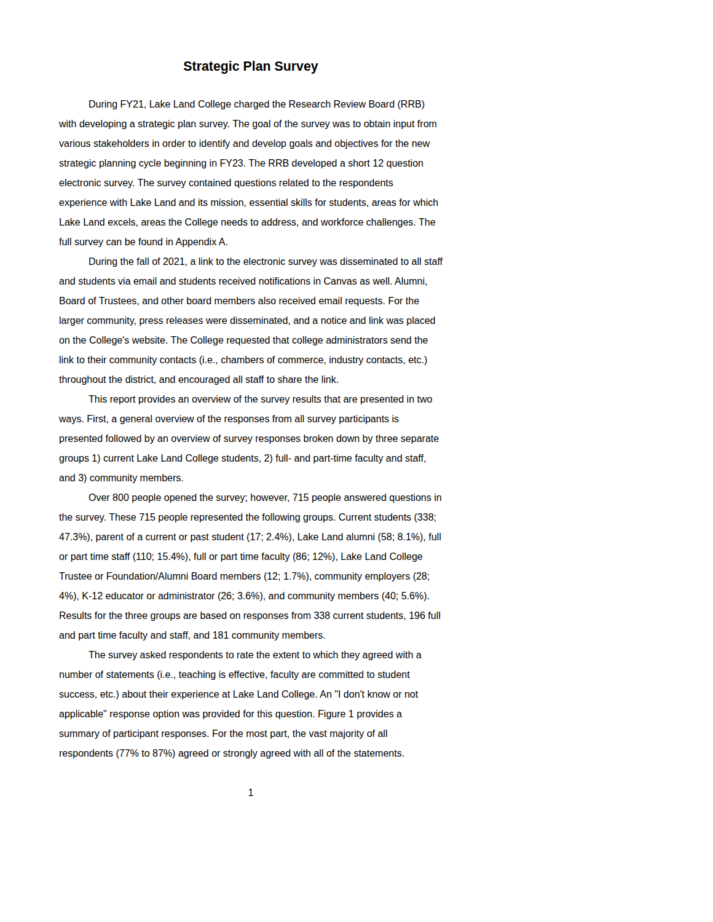Strategic Plan Survey
During FY21, Lake Land College charged the Research Review Board (RRB) with developing a strategic plan survey. The goal of the survey was to obtain input from various stakeholders in order to identify and develop goals and objectives for the new strategic planning cycle beginning in FY23. The RRB developed a short 12 question electronic survey. The survey contained questions related to the respondents experience with Lake Land and its mission, essential skills for students, areas for which Lake Land excels, areas the College needs to address, and workforce challenges. The full survey can be found in Appendix A.
During the fall of 2021, a link to the electronic survey was disseminated to all staff and students via email and students received notifications in Canvas as well. Alumni, Board of Trustees, and other board members also received email requests. For the larger community, press releases were disseminated, and a notice and link was placed on the College's website. The College requested that college administrators send the link to their community contacts (i.e., chambers of commerce, industry contacts, etc.) throughout the district, and encouraged all staff to share the link.
This report provides an overview of the survey results that are presented in two ways. First, a general overview of the responses from all survey participants is presented followed by an overview of survey responses broken down by three separate groups 1) current Lake Land College students, 2) full- and part-time faculty and staff, and 3) community members.
Over 800 people opened the survey; however, 715 people answered questions in the survey. These 715 people represented the following groups. Current students (338; 47.3%), parent of a current or past student (17; 2.4%), Lake Land alumni (58; 8.1%), full or part time staff (110; 15.4%), full or part time faculty (86; 12%), Lake Land College Trustee or Foundation/Alumni Board members (12; 1.7%), community employers (28; 4%), K-12 educator or administrator (26; 3.6%), and community members (40; 5.6%). Results for the three groups are based on responses from 338 current students, 196 full and part time faculty and staff, and 181 community members.
The survey asked respondents to rate the extent to which they agreed with a number of statements (i.e., teaching is effective, faculty are committed to student success, etc.) about their experience at Lake Land College. An "I don't know or not applicable" response option was provided for this question. Figure 1 provides a summary of participant responses. For the most part, the vast majority of all respondents (77% to 87%) agreed or strongly agreed with all of the statements.
1